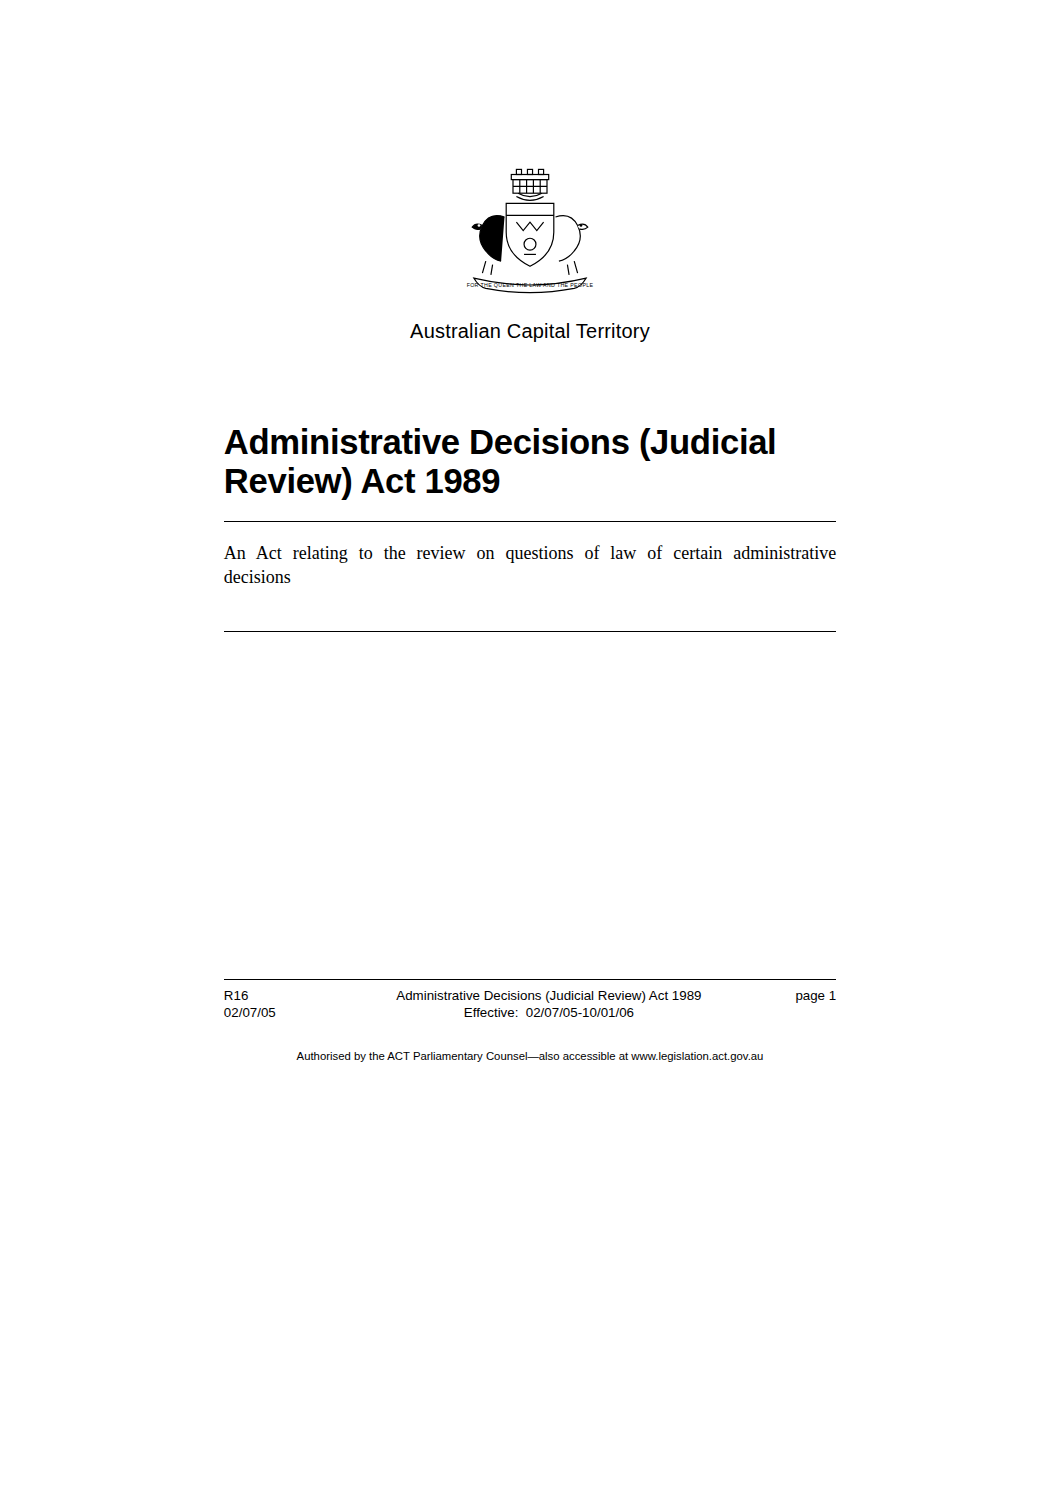FOR THE QUEEN THE LAW AND THE PEOPLE
Australian Capital Territory
Administrative Decisions (Judicial Review) Act 1989
An Act relating to the review on questions of law of certain administrative decisions
R16
02/07/05
Administrative Decisions (Judicial Review) Act 1989
Effective: 02/07/05-10/01/06
page 1
Authorised by the ACT Parliamentary Counsel—also accessible at www.legislation.act.gov.au